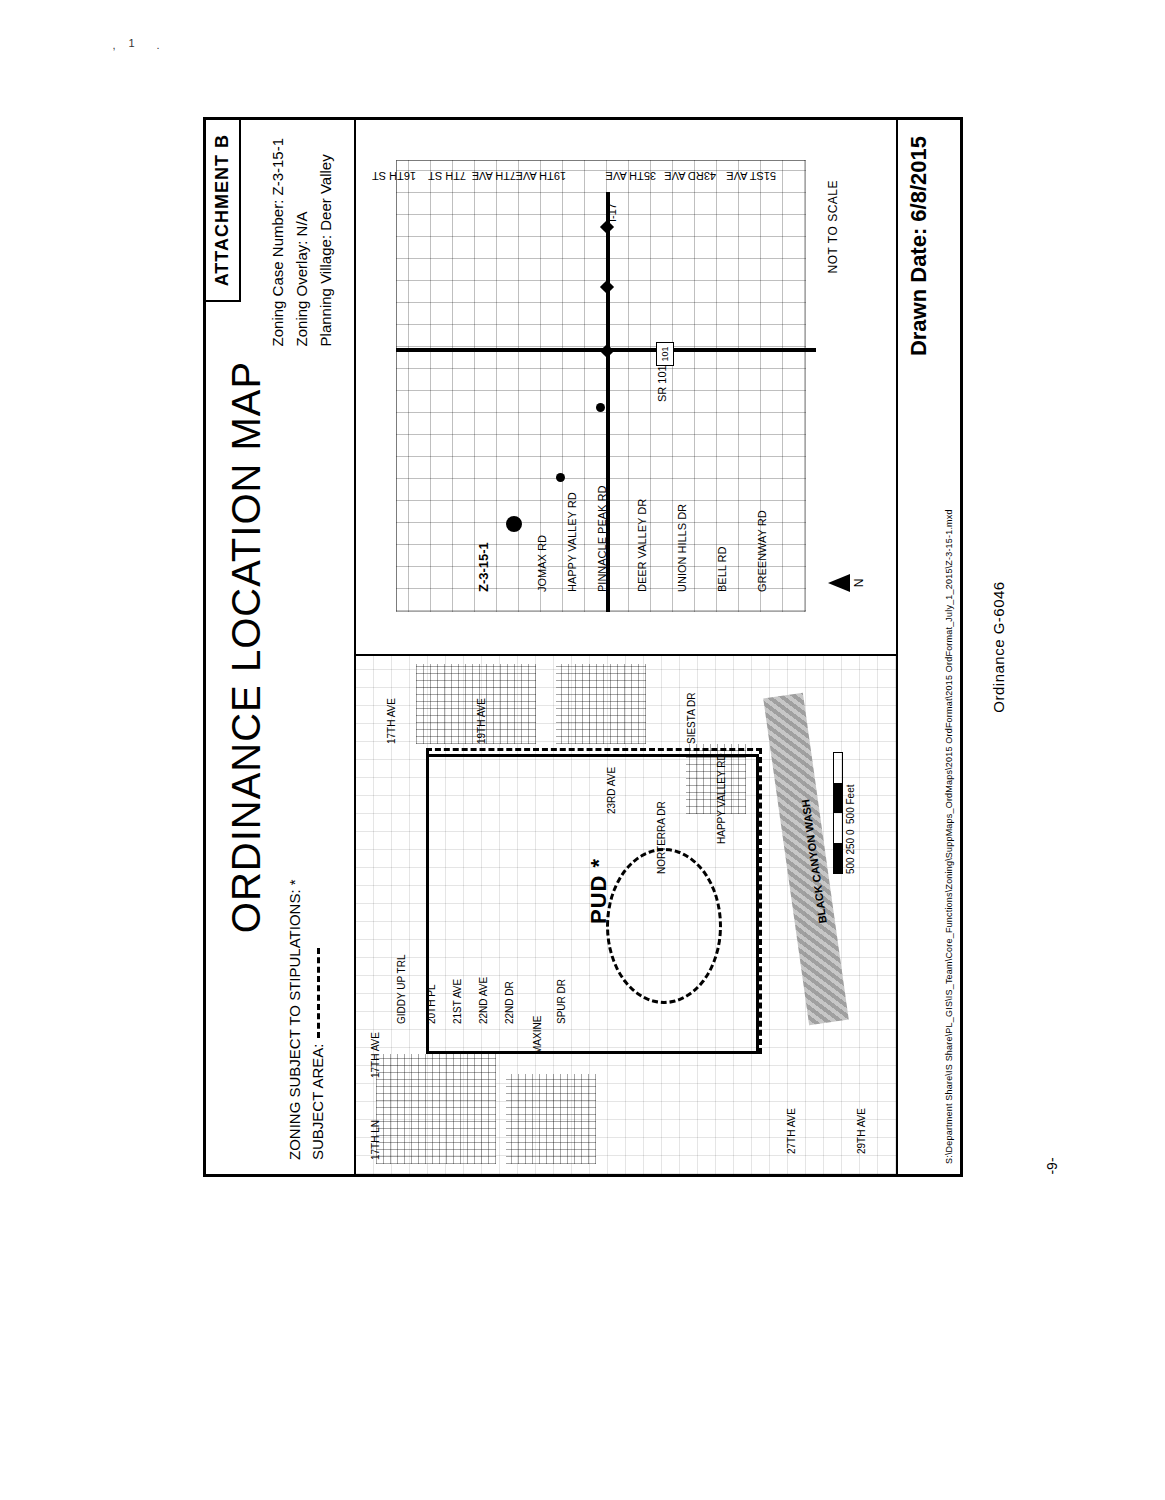,
1
.
Ordinance G-6046
-9-
ATTACHMENT B
ORDINANCE LOCATION MAP
ZONING SUBJECT TO STIPULATIONS: *
SUBJECT AREA:
Zoning Case Number: Z-3-15-1
Zoning Overlay: N/A
Planning Village: Deer Valley
PUD *
17TH LN
17TH AVE
17TH AVE
19TH AVE
GIDDY UP TRL
20TH PL
21ST AVE
22ND AVE
22ND DR
MAXINE
SPUR DR
NORTERRA DR
23RD AVE
HAPPY VALLEY RD
SIESTA DR
27TH AVE
29TH AVE
BLACK CANYON WASH
500 250 0 500 Feet
101
Z-3-15-1
JOMAX RD
HAPPY VALLEY RD
PINNACLE PEAK RD
DEER VALLEY DR
UNION HILLS DR
BELL RD
GREENWAY RD
SR 101
I-17
16TH ST
7TH ST
7TH AVE
19TH AVE
35TH AVE
43RD AVE
51ST AVE
NOT TO SCALE
N
Drawn Date: 6/8/2015
S:\Department Share\IS Share\PL_GIS\IS_Team\Core_Functions\Zoning\SuppMaps_OrdMaps\2015 OrdFormat\2015 OrdFormat_July_1_2015\Z-3-15-1.mxd